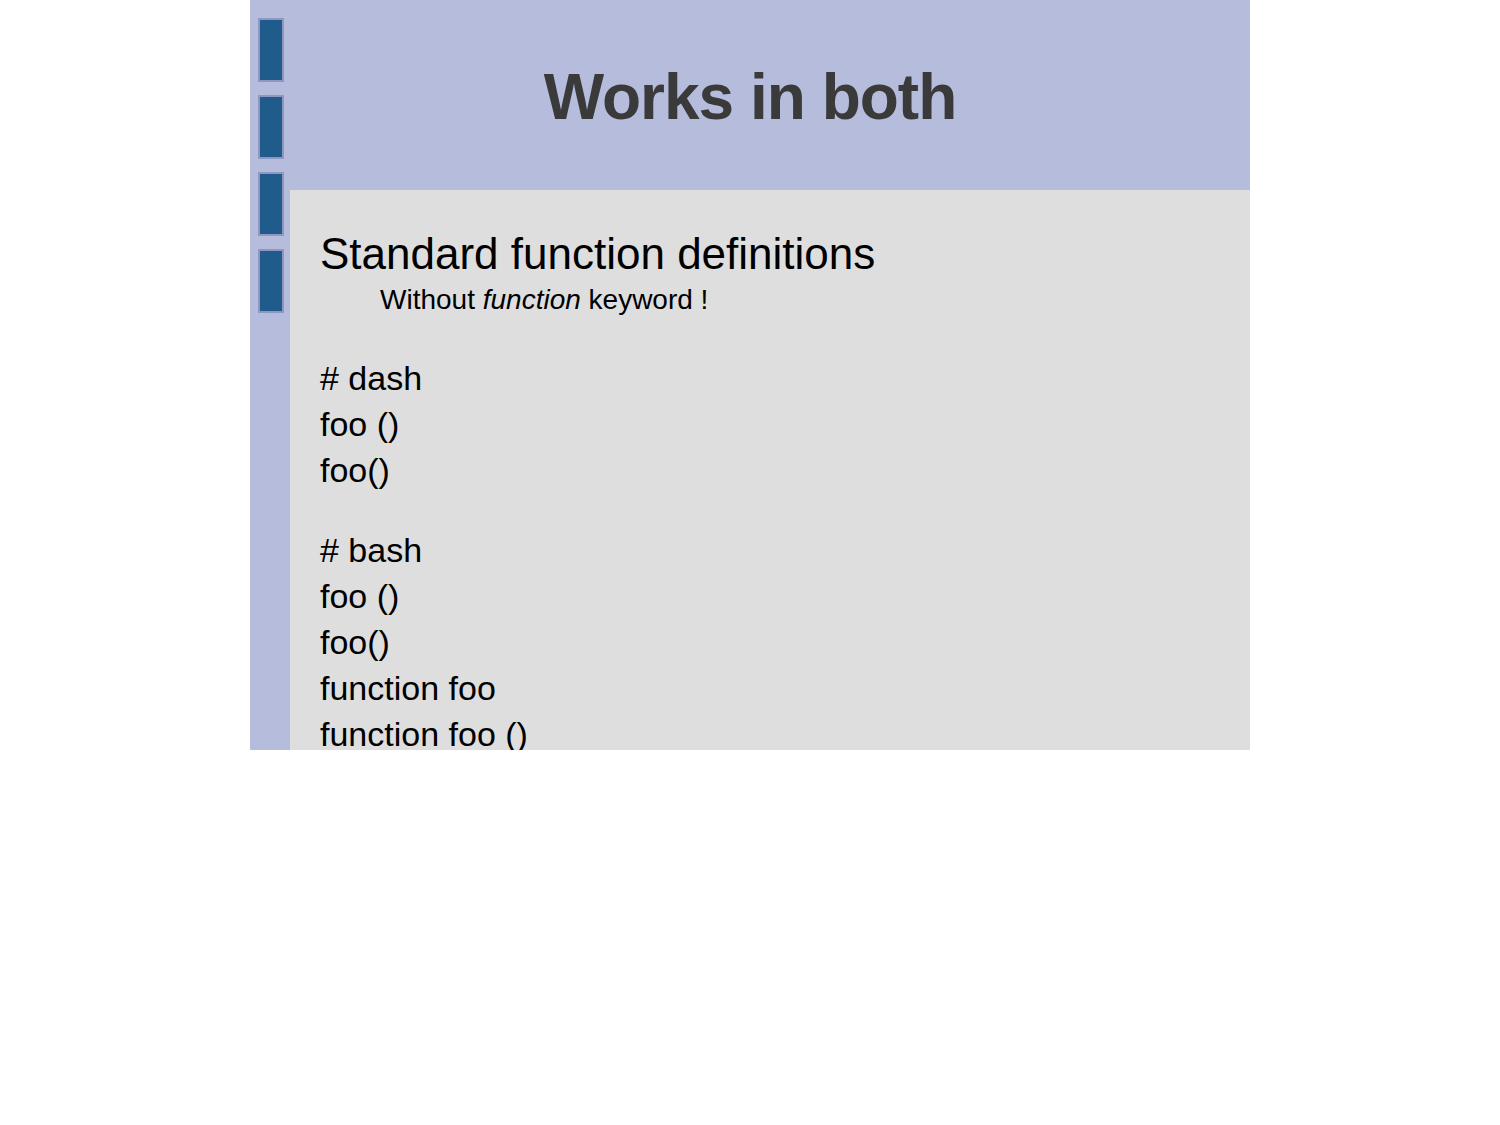Works in both
Standard function definitions
Without function keyword !
# dash
foo ()
foo()
# bash
foo ()
foo()
function foo
function foo ()